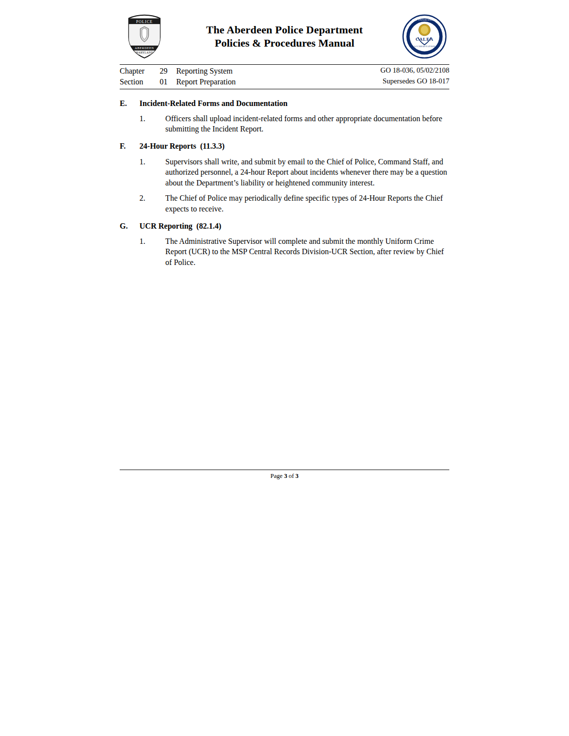POLICE ABERDEEN MARYLAND
The Aberdeen Police Department
Policies & Procedures Manual
CALEA ACCREDITATION LAW ENFORCEMENT
| Chapter | 29 | Reporting System | GO 18-036, 05/02/2108 |
| Section | 01 | Report Preparation | Supersedes GO 18-017 |
E.
Incident-Related Forms and Documentation
1.
Officers shall upload incident-related forms and other appropriate documentation before submitting the Incident Report.
F.
24-Hour Reports (11.3.3)
1.
Supervisors shall write, and submit by email to the Chief of Police, Command Staff, and authorized personnel, a 24-hour Report about incidents whenever there may be a question about the Department’s liability or heightened community interest.
2.
The Chief of Police may periodically define specific types of 24-Hour Reports the Chief expects to receive.
G.
UCR Reporting (82.1.4)
1.
The Administrative Supervisor will complete and submit the monthly Uniform Crime Report (UCR) to the MSP Central Records Division-UCR Section, after review by Chief of Police.
Page 3 of 3